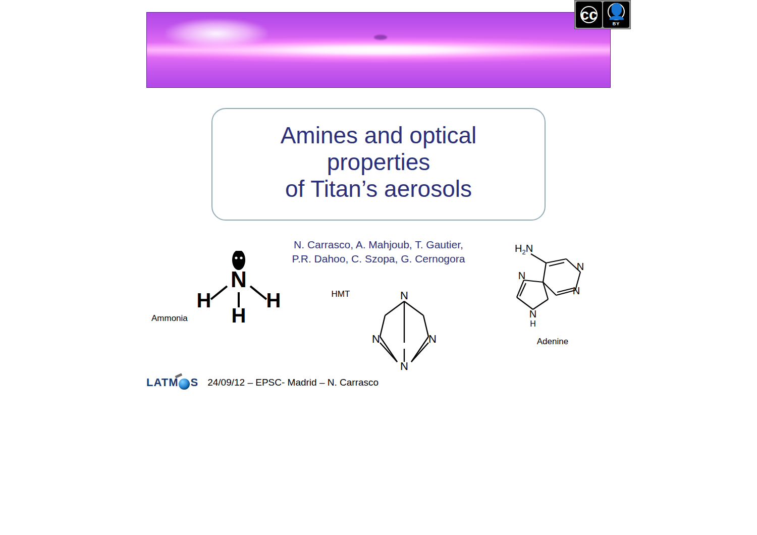cc
👤
BY
Amines and optical properties
of Titan’s aerosols
N. Carrasco, A. Mahjoub, T. Gautier,
P.R. Dahoo, C. Szopa, G. Cernogora
Ammonia
N H H H
HMT
N N N N
H2N N N N N H
Adenine
LATM S
24/09/12 – EPSC- Madrid – N. Carrasco